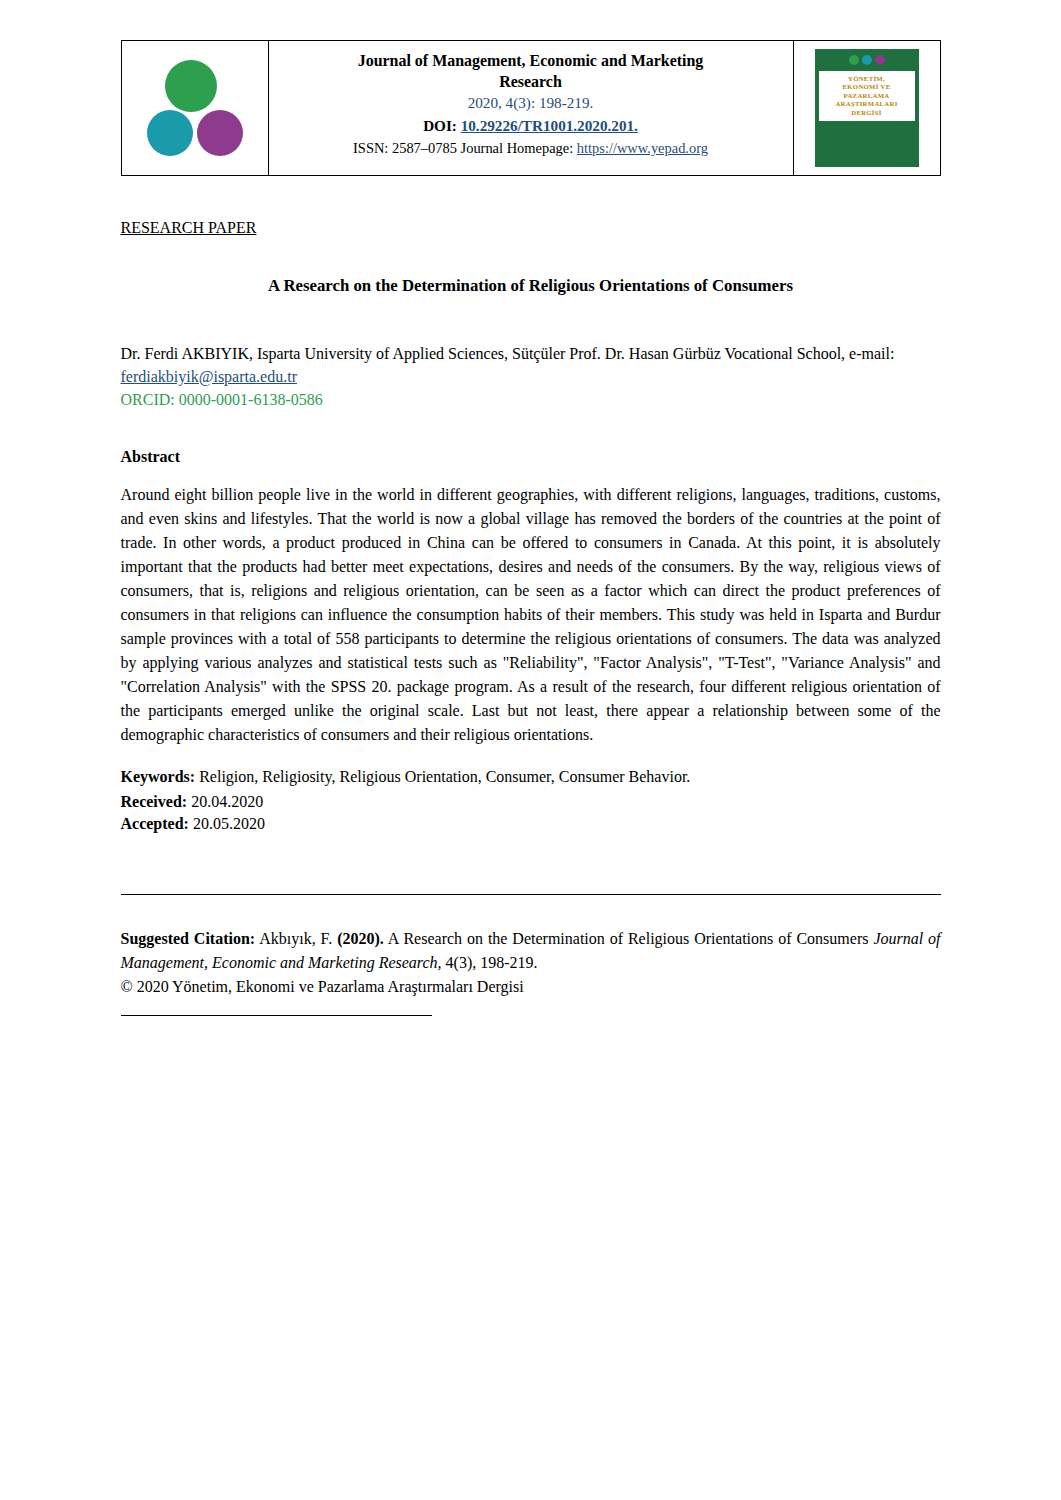Journal of Management, Economic and Marketing
Research
2020, 4(3): 198-219.
DOI: 10.29226/TR1001.2020.201.
ISSN: 2587–0785 Journal Homepage: https://www.yepad.org
YÖNETİM,
EKONOMİ VE PAZARLAMA
ARAŞTIRMALARI DERGİSİ
RESEARCH PAPER
A Research on the Determination of Religious Orientations of Consumers
Dr. Ferdi AKBIYIK, Isparta University of Applied Sciences, Sütçüler Prof. Dr. Hasan Gürbüz Vocational School, e-mail: ferdiakbiyik@isparta.edu.tr
ORCID: 0000-0001-6138-0586
Abstract
Around eight billion people live in the world in different geographies, with different religions, languages, traditions, customs, and even skins and lifestyles. That the world is now a global village has removed the borders of the countries at the point of trade. In other words, a product produced in China can be offered to consumers in Canada. At this point, it is absolutely important that the products had better meet expectations, desires and needs of the consumers. By the way, religious views of consumers, that is, religions and religious orientation, can be seen as a factor which can direct the product preferences of consumers in that religions can influence the consumption habits of their members. This study was held in Isparta and Burdur sample provinces with a total of 558 participants to determine the religious orientations of consumers. The data was analyzed by applying various analyzes and statistical tests such as "Reliability", "Factor Analysis", "T-Test", "Variance Analysis" and "Correlation Analysis" with the SPSS 20. package program. As a result of the research, four different religious orientation of the participants emerged unlike the original scale. Last but not least, there appear a relationship between some of the demographic characteristics of consumers and their religious orientations.
Keywords: Religion, Religiosity, Religious Orientation, Consumer, Consumer Behavior.
Received: 20.04.2020
Accepted: 20.05.2020
Suggested Citation: Akbıyık, F. (2020). A Research on the Determination of Religious Orientations of Consumers Journal of Management, Economic and Marketing Research, 4(3), 198-219.
© 2020 Yönetim, Ekonomi ve Pazarlama Araştırmaları Dergisi